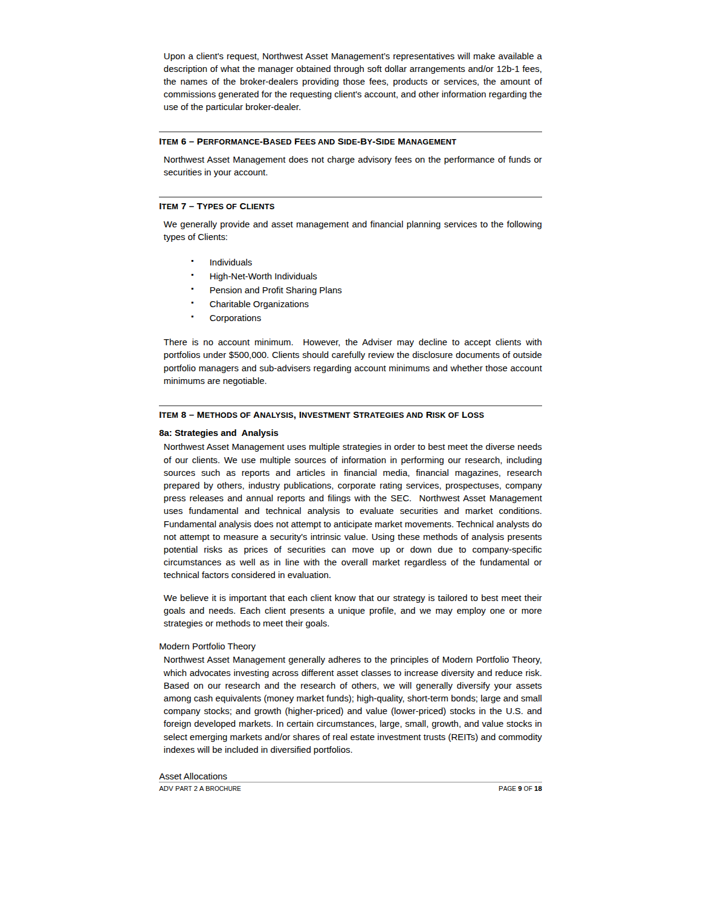Upon a client's request, Northwest Asset Management’s representatives will make available a description of what the manager obtained through soft dollar arrangements and/or 12b-1 fees, the names of the broker-dealers providing those fees, products or services, the amount of commissions generated for the requesting client's account, and other information regarding the use of the particular broker-dealer.
ITEM 6 – PERFORMANCE-BASED FEES AND SIDE-BY-SIDE MANAGEMENT
Northwest Asset Management does not charge advisory fees on the performance of funds or securities in your account.
ITEM 7 – TYPES OF CLIENTS
We generally provide and asset management and financial planning services to the following types of Clients:
Individuals
High-Net-Worth Individuals
Pension and Profit Sharing Plans
Charitable Organizations
Corporations
There is no account minimum. However, the Adviser may decline to accept clients with portfolios under $500,000. Clients should carefully review the disclosure documents of outside portfolio managers and sub-advisers regarding account minimums and whether those account minimums are negotiable.
ITEM 8 – METHODS OF ANALYSIS, INVESTMENT STRATEGIES AND RISK OF LOSS
8a: Strategies and Analysis
Northwest Asset Management uses multiple strategies in order to best meet the diverse needs of our clients. We use multiple sources of information in performing our research, including sources such as reports and articles in financial media, financial magazines, research prepared by others, industry publications, corporate rating services, prospectuses, company press releases and annual reports and filings with the SEC. Northwest Asset Management uses fundamental and technical analysis to evaluate securities and market conditions. Fundamental analysis does not attempt to anticipate market movements. Technical analysts do not attempt to measure a security's intrinsic value. Using these methods of analysis presents potential risks as prices of securities can move up or down due to company-specific circumstances as well as in line with the overall market regardless of the fundamental or technical factors considered in evaluation.
We believe it is important that each client know that our strategy is tailored to best meet their goals and needs. Each client presents a unique profile, and we may employ one or more strategies or methods to meet their goals.
Modern Portfolio Theory
Northwest Asset Management generally adheres to the principles of Modern Portfolio Theory, which advocates investing across different asset classes to increase diversity and reduce risk. Based on our research and the research of others, we will generally diversify your assets among cash equivalents (money market funds); high-quality, short-term bonds; large and small company stocks; and growth (higher-priced) and value (lower-priced) stocks in the U.S. and foreign developed markets. In certain circumstances, large, small, growth, and value stocks in select emerging markets and/or shares of real estate investment trusts (REITs) and commodity indexes will be included in diversified portfolios.
Asset Allocations
ADV PART 2 A BROCHURE
PAGE 9 OF 18